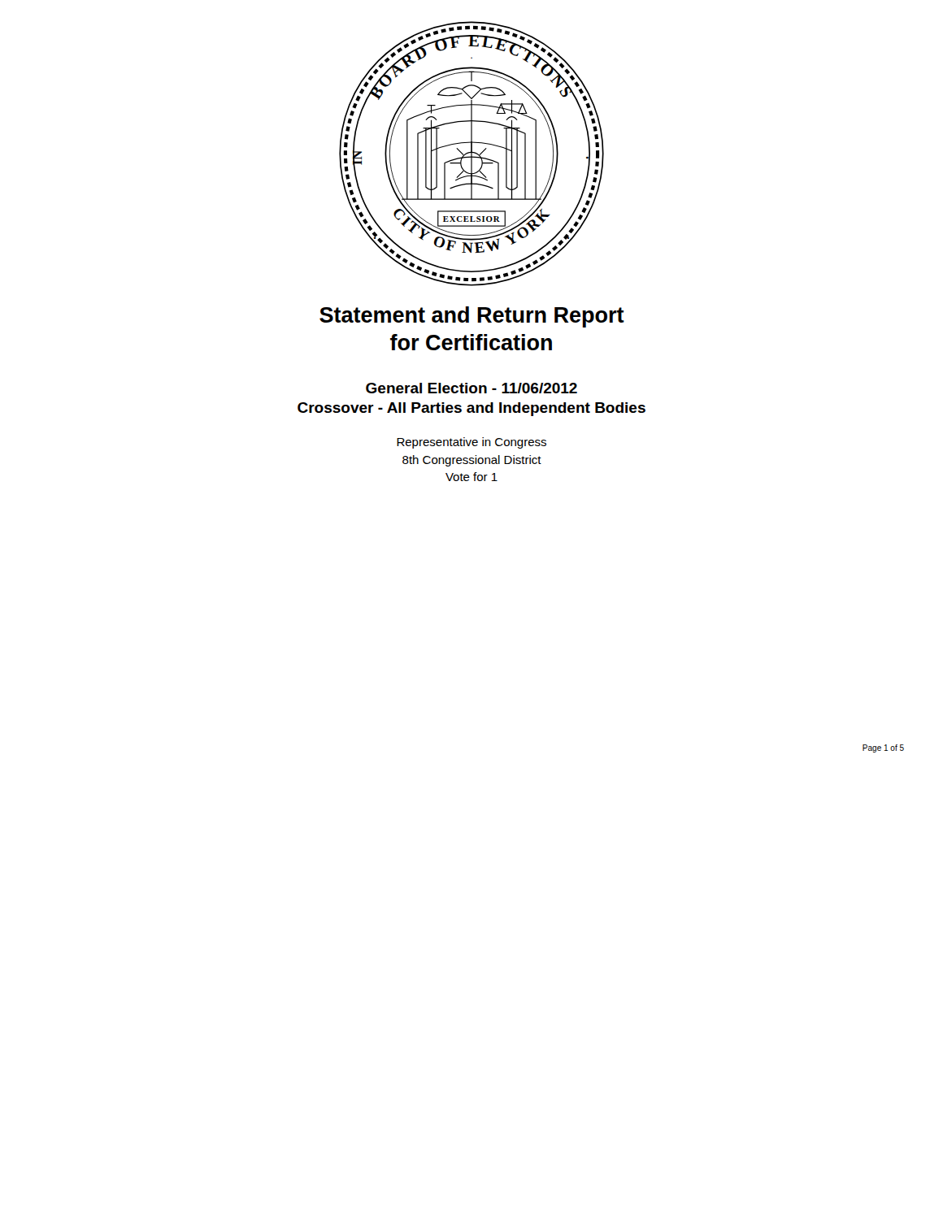BOARD OF ELECTIONS CITY OF NEW YORK · IN · · · EXCELSIOR
Statement and Return Report
for Certification
General Election - 11/06/2012
Crossover - All Parties and Independent Bodies
Representative in Congress
8th Congressional District
Vote for 1
Page 1 of 5